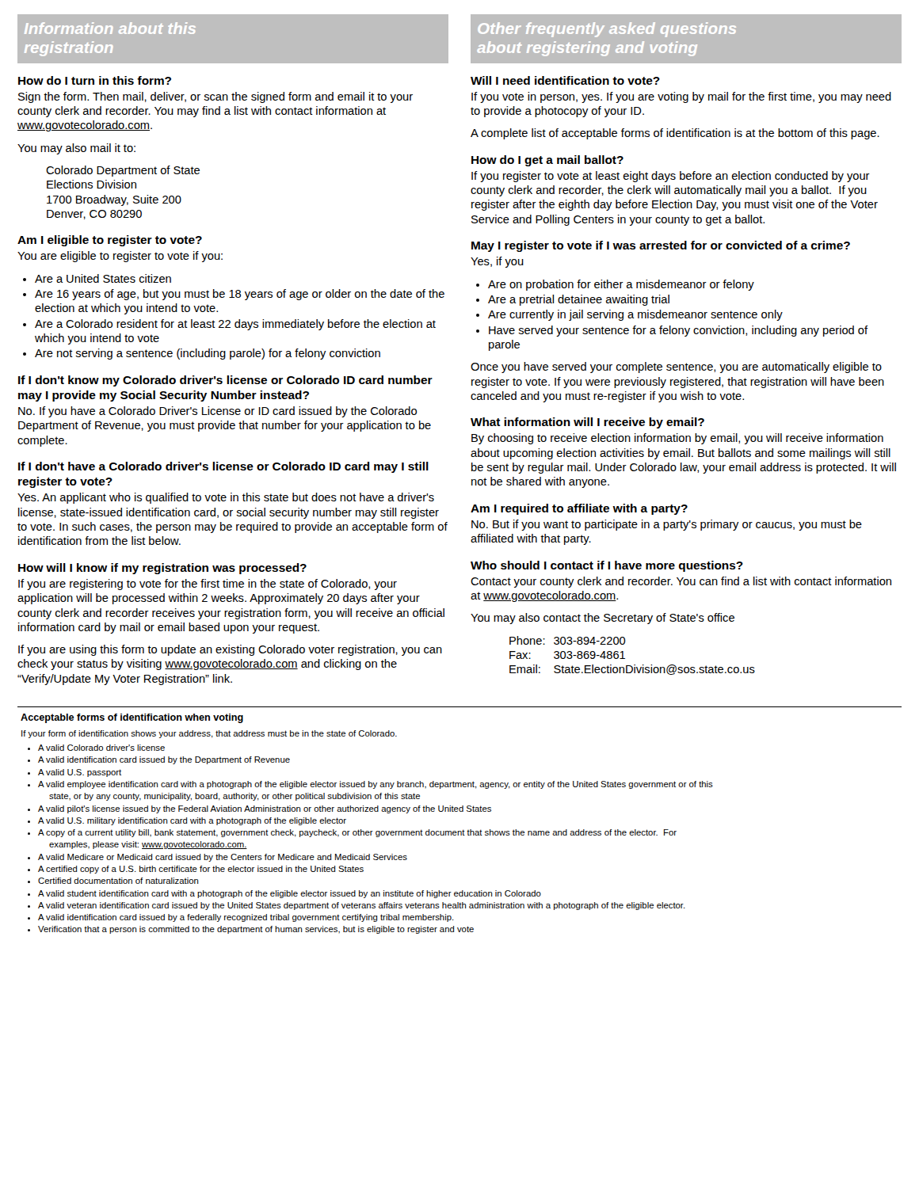Information about this
registration
How do I turn in this form?
Sign the form. Then mail, deliver, or scan the signed form and email it to your county clerk and recorder. You may find a list with contact information at www.govotecolorado.com.
You may also mail it to:
Colorado Department of State
Elections Division
1700 Broadway, Suite 200
Denver, CO 80290
Am I eligible to register to vote?
You are eligible to register to vote if you:
Are a United States citizen
Are 16 years of age, but you must be 18 years of age or older on the date of the election at which you intend to vote.
Are a Colorado resident for at least 22 days immediately before the election at which you intend to vote
Are not serving a sentence (including parole) for a felony conviction
If I don't know my Colorado driver's license or Colorado ID card number may I provide my Social Security Number instead?
No. If you have a Colorado Driver's License or ID card issued by the Colorado Department of Revenue, you must provide that number for your application to be complete.
If I don't have a Colorado driver's license or Colorado ID card may I still register to vote?
Yes. An applicant who is qualified to vote in this state but does not have a driver's license, state-issued identification card, or social security number may still register to vote. In such cases, the person may be required to provide an acceptable form of identification from the list below.
How will I know if my registration was processed?
If you are registering to vote for the first time in the state of Colorado, your application will be processed within 2 weeks. Approximately 20 days after your county clerk and recorder receives your registration form, you will receive an official information card by mail or email based upon your request.
If you are using this form to update an existing Colorado voter registration, you can check your status by visiting www.govotecolorado.com and clicking on the “Verify/Update My Voter Registration” link.
Other frequently asked questions
about registering and voting
Will I need identification to vote?
If you vote in person, yes. If you are voting by mail for the first time, you may need to provide a photocopy of your ID.
A complete list of acceptable forms of identification is at the bottom of this page.
How do I get a mail ballot?
If you register to vote at least eight days before an election conducted by your county clerk and recorder, the clerk will automatically mail you a ballot. If you register after the eighth day before Election Day, you must visit one of the Voter Service and Polling Centers in your county to get a ballot.
May I register to vote if I was arrested for or convicted of a crime?
Yes, if you
Are on probation for either a misdemeanor or felony
Are a pretrial detainee awaiting trial
Are currently in jail serving a misdemeanor sentence only
Have served your sentence for a felony conviction, including any period of parole
Once you have served your complete sentence, you are automatically eligible to register to vote. If you were previously registered, that registration will have been canceled and you must re-register if you wish to vote.
What information will I receive by email?
By choosing to receive election information by email, you will receive information about upcoming election activities by email. But ballots and some mailings will still be sent by regular mail. Under Colorado law, your email address is protected. It will not be shared with anyone.
Am I required to affiliate with a party?
No. But if you want to participate in a party's primary or caucus, you must be affiliated with that party.
Who should I contact if I have more questions?
Contact your county clerk and recorder. You can find a list with contact information at www.govotecolorado.com.
You may also contact the Secretary of State's office
| Phone: | 303-894-2200 |
| Fax: | 303-869-4861 |
| Email: | State.ElectionDivision@sos.state.co.us |
Acceptable forms of identification when voting
If your form of identification shows your address, that address must be in the state of Colorado.
A valid Colorado driver's license
A valid identification card issued by the Department of Revenue
A valid U.S. passport
A valid employee identification card with a photograph of the eligible elector issued by any branch, department, agency, or entity of the United States government or of this
state, or by any county, municipality, board, authority, or other political subdivision of this state
A valid pilot's license issued by the Federal Aviation Administration or other authorized agency of the United States
A valid U.S. military identification card with a photograph of the eligible elector
A copy of a current utility bill, bank statement, government check, paycheck, or other government document that shows the name and address of the elector. For
examples, please visit: www.govotecolorado.com.
A valid Medicare or Medicaid card issued by the Centers for Medicare and Medicaid Services
A certified copy of a U.S. birth certificate for the elector issued in the United States
Certified documentation of naturalization
A valid student identification card with a photograph of the eligible elector issued by an institute of higher education in Colorado
A valid veteran identification card issued by the United States department of veterans affairs veterans health administration with a photograph of the eligible elector.
A valid identification card issued by a federally recognized tribal government certifying tribal membership.
Verification that a person is committed to the department of human services, but is eligible to register and vote